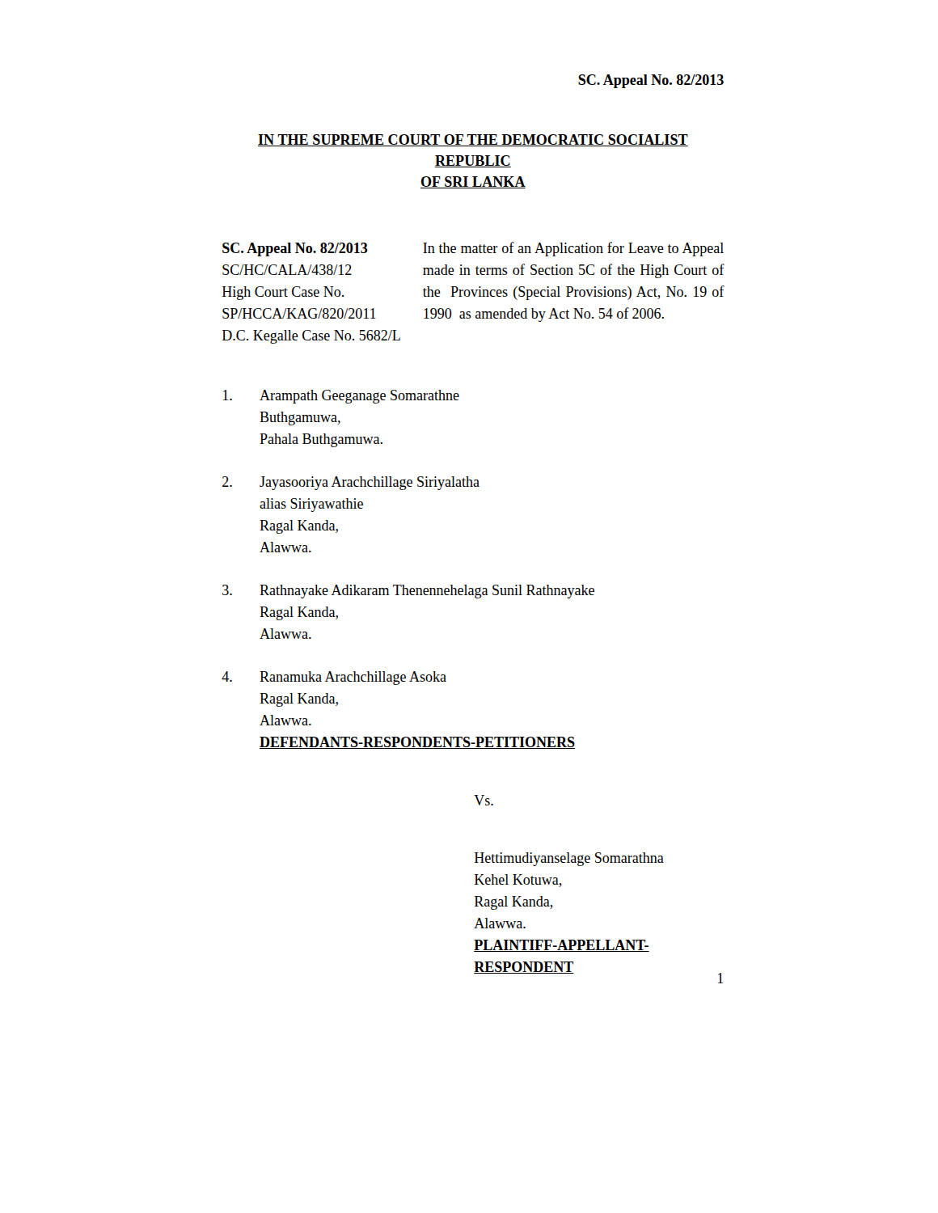SC. Appeal No. 82/2013
IN THE SUPREME COURT OF THE DEMOCRATIC SOCIALIST REPUBLIC
OF SRI LANKA
| SC. Appeal No. 82/2013 SC/HC/CALA/438/12 High Court Case No. SP/HCCA/KAG/820/2011 D.C. Kegalle Case No. 5682/L | In the matter of an Application for Leave to Appeal made in terms of Section 5C of the High Court of the Provinces (Special Provisions) Act, No. 19 of 1990 as amended by Act No. 54 of 2006. |
| 1. | Arampath Geeganage Somarathne Buthgamuwa, Pahala Buthgamuwa. |
| 2. | Jayasooriya Arachchillage Siriyalatha alias Siriyawathie Ragal Kanda, Alawwa. |
| 3. | Rathnayake Adikaram Thenennehelaga Sunil Rathnayake Ragal Kanda, Alawwa. |
| 4. | Ranamuka Arachchillage Asoka Ragal Kanda, Alawwa. DEFENDANTS-RESPONDENTS-PETITIONERS |
Vs.
Hettimudiyanselage Somarathna
Kehel Kotuwa,
Ragal Kanda,
Alawwa.
PLAINTIFF-APPELLANT-RESPONDENT
1